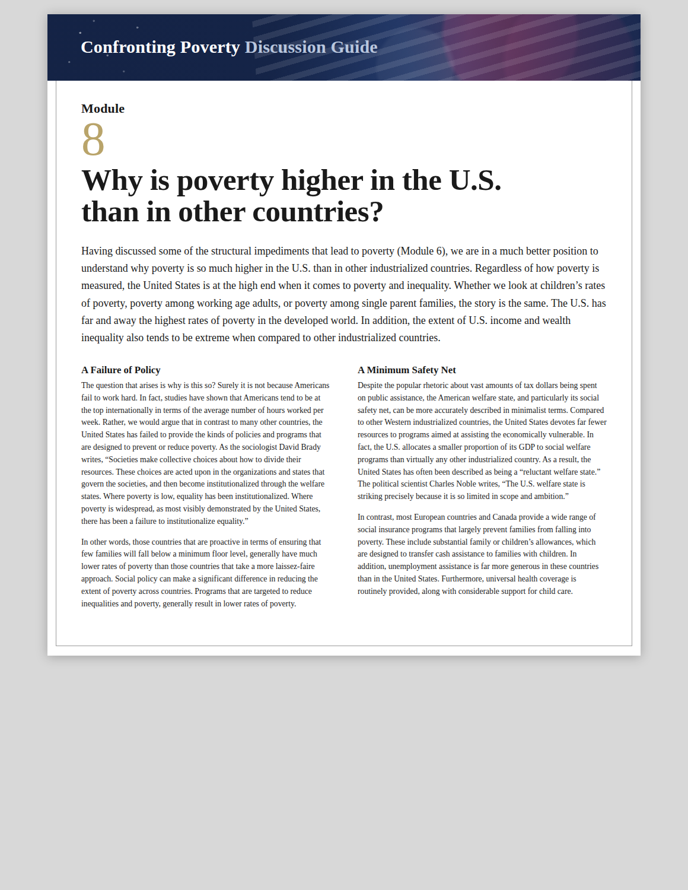Confronting Poverty Discussion Guide
Module
8
Why is poverty higher in the U.S.
than in other countries?
Having discussed some of the structural impediments that lead to poverty (Module 6), we are in a much better position to understand why poverty is so much higher in the U.S. than in other industrialized countries. Regardless of how poverty is measured, the United States is at the high end when it comes to poverty and inequality. Whether we look at children’s rates of poverty, poverty among working age adults, or poverty among single parent families, the story is the same. The U.S. has far and away the highest rates of poverty in the developed world. In addition, the extent of U.S. income and wealth inequality also tends to be extreme when compared to other industrialized countries.
A Failure of Policy
The question that arises is why is this so? Surely it is not because Americans fail to work hard. In fact, studies have shown that Americans tend to be at the top internationally in terms of the average number of hours worked per week. Rather, we would argue that in contrast to many other countries, the United States has failed to provide the kinds of policies and programs that are designed to prevent or reduce poverty. As the sociologist David Brady writes, “Societies make collective choices about how to divide their resources. These choices are acted upon in the organizations and states that govern the societies, and then become institutionalized through the welfare states. Where poverty is low, equality has been institutionalized. Where poverty is widespread, as most visibly demonstrated by the United States, there has been a failure to institutionalize equality.”
In other words, those countries that are proactive in terms of ensuring that few families will fall below a minimum floor level, generally have much lower rates of poverty than those countries that take a more laissez-faire approach. Social policy can make a significant difference in reducing the extent of poverty across countries. Programs that are targeted to reduce inequalities and poverty, generally result in lower rates of poverty.
A Minimum Safety Net
Despite the popular rhetoric about vast amounts of tax dollars being spent on public assistance, the American welfare state, and particularly its social safety net, can be more accurately described in minimalist terms. Compared to other Western industrialized countries, the United States devotes far fewer resources to programs aimed at assisting the economically vulnerable. In fact, the U.S. allocates a smaller proportion of its GDP to social welfare programs than virtually any other industrialized country. As a result, the United States has often been described as being a “reluctant welfare state.” The political scientist Charles Noble writes, “The U.S. welfare state is striking precisely because it is so limited in scope and ambition.”
In contrast, most European countries and Canada provide a wide range of social insurance programs that largely prevent families from falling into poverty. These include substantial family or children’s allowances, which are designed to transfer cash assistance to families with children. In addition, unemployment assistance is far more generous in these countries than in the United States. Furthermore, universal health coverage is routinely provided, along with considerable support for child care.